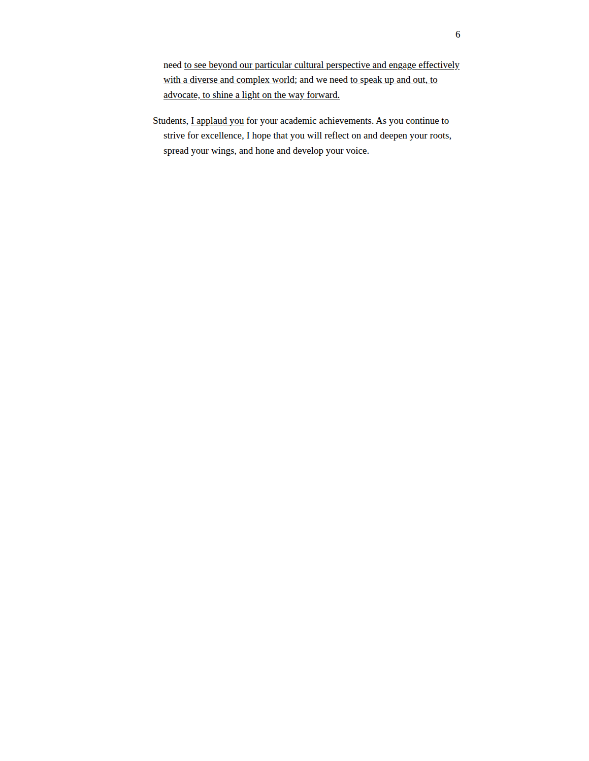6
need to see beyond our particular cultural perspective and engage effectively with a diverse and complex world; and we need to speak up and out, to advocate, to shine a light on the way forward.
Students, I applaud you for your academic achievements. As you continue to strive for excellence, I hope that you will reflect on and deepen your roots, spread your wings, and hone and develop your voice.